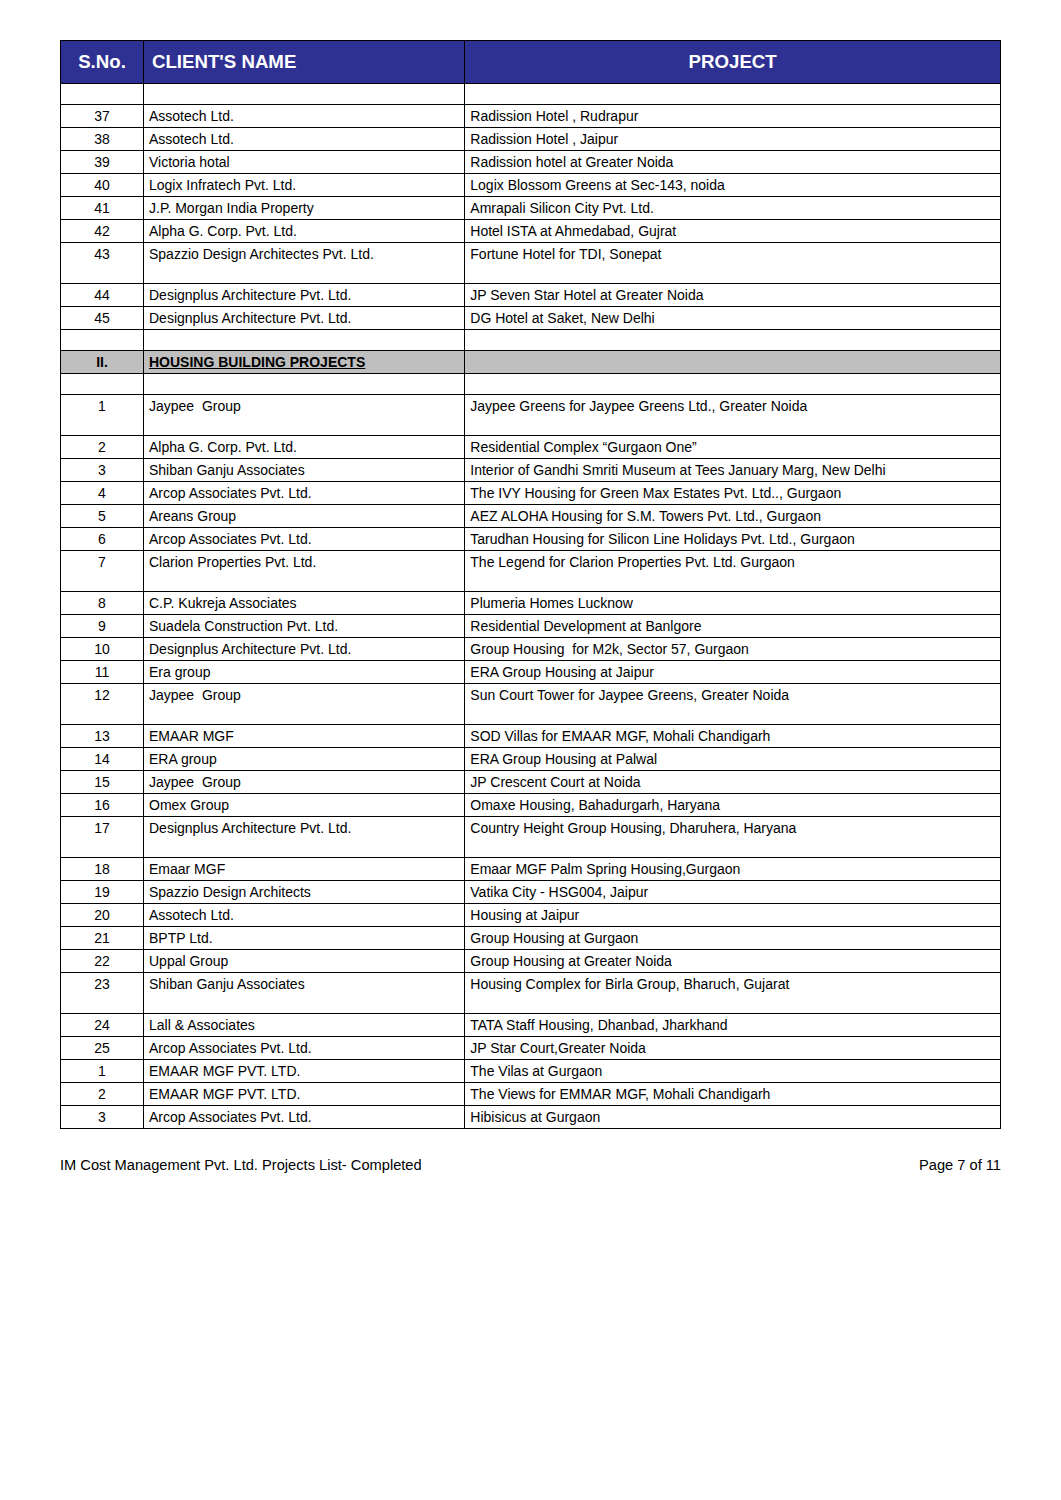| S.No. | CLIENT'S NAME | PROJECT |
| --- | --- | --- |
| 37 | Assotech Ltd. | Radission Hotel , Rudrapur |
| 38 | Assotech Ltd. | Radission Hotel , Jaipur |
| 39 | Victoria hotal | Radission hotel at Greater Noida |
| 40 | Logix Infratech Pvt. Ltd. | Logix Blossom Greens at Sec-143, noida |
| 41 | J.P. Morgan India Property | Amrapali Silicon City Pvt. Ltd. |
| 42 | Alpha G. Corp. Pvt. Ltd. | Hotel ISTA at Ahmedabad, Gujrat |
| 43 | Spazzio Design Architectes Pvt. Ltd. | Fortune Hotel for TDI, Sonepat |
| 44 | Designplus Architecture Pvt. Ltd. | JP Seven Star Hotel at Greater Noida |
| 45 | Designplus Architecture Pvt. Ltd. | DG Hotel at Saket, New Delhi |
| II. | HOUSING BUILDING PROJECTS | |
| 1 | Jaypee Group | Jaypee Greens for Jaypee Greens Ltd., Greater Noida |
| 2 | Alpha G. Corp. Pvt. Ltd. | Residential Complex “Gurgaon One” |
| 3 | Shiban Ganju Associates | Interior of Gandhi Smriti Museum at Tees January Marg, New Delhi |
| 4 | Arcop Associates Pvt. Ltd. | The IVY Housing for Green Max Estates Pvt. Ltd.., Gurgaon |
| 5 | Areans Group | AEZ ALOHA Housing for S.M. Towers Pvt. Ltd., Gurgaon |
| 6 | Arcop Associates Pvt. Ltd. | Tarudhan Housing for Silicon Line Holidays Pvt. Ltd., Gurgaon |
| 7 | Clarion Properties Pvt. Ltd. | The Legend for Clarion Properties Pvt. Ltd. Gurgaon |
| 8 | C.P. Kukreja Associates | Plumeria Homes Lucknow |
| 9 | Suadela Construction Pvt. Ltd. | Residential Development at Banlgore |
| 10 | Designplus Architecture Pvt. Ltd. | Group Housing for M2k, Sector 57, Gurgaon |
| 11 | Era group | ERA Group Housing at Jaipur |
| 12 | Jaypee Group | Sun Court Tower for Jaypee Greens, Greater Noida |
| 13 | EMAAR MGF | SOD Villas for EMAAR MGF, Mohali Chandigarh |
| 14 | ERA group | ERA Group Housing at Palwal |
| 15 | Jaypee Group | JP Crescent Court at Noida |
| 16 | Omex Group | Omaxe Housing, Bahadurgarh, Haryana |
| 17 | Designplus Architecture Pvt. Ltd. | Country Height Group Housing, Dharuhera, Haryana |
| 18 | Emaar MGF | Emaar MGF Palm Spring Housing,Gurgaon |
| 19 | Spazzio Design Architects | Vatika City - HSG004, Jaipur |
| 20 | Assotech Ltd. | Housing at Jaipur |
| 21 | BPTP Ltd. | Group Housing at Gurgaon |
| 22 | Uppal Group | Group Housing at Greater Noida |
| 23 | Shiban Ganju Associates | Housing Complex for Birla Group, Bharuch, Gujarat |
| 24 | Lall & Associates | TATA Staff Housing, Dhanbad, Jharkhand |
| 25 | Arcop Associates Pvt. Ltd. | JP Star Court,Greater Noida |
| 1 | EMAAR MGF PVT. LTD. | The Vilas at Gurgaon |
| 2 | EMAAR MGF PVT. LTD. | The Views for EMMAR MGF, Mohali Chandigarh |
| 3 | Arcop Associates Pvt. Ltd. | Hibisicus at Gurgaon |
IM Cost Management Pvt. Ltd. Projects List- Completed Page 7 of 11